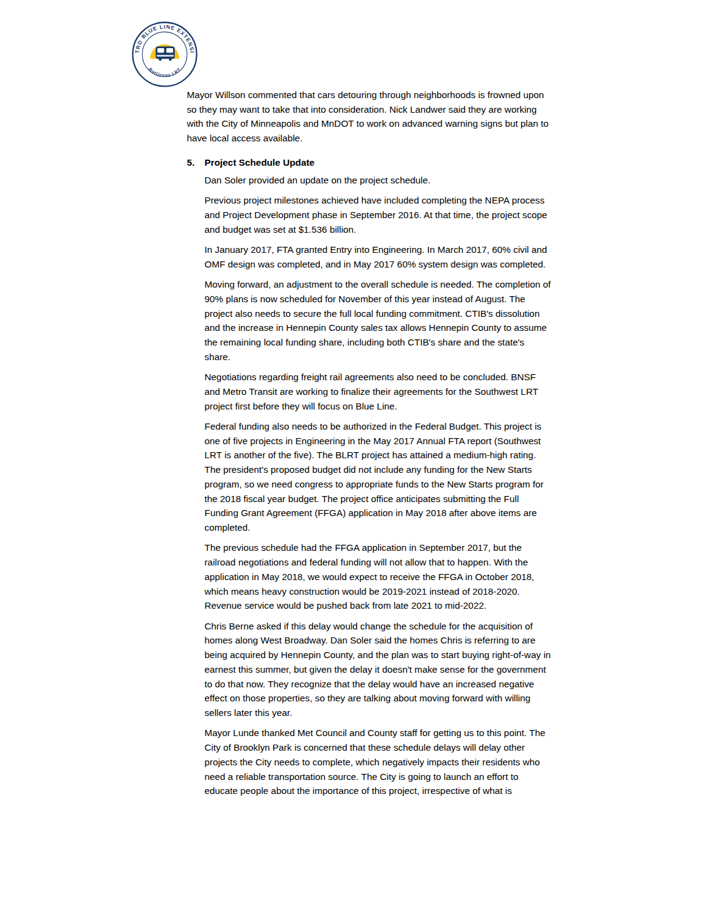METRO BLUE LINE EXTENSION Bottineau LRT
Mayor Willson commented that cars detouring through neighborhoods is frowned upon so they may want to take that into consideration. Nick Landwer said they are working with the City of Minneapolis and MnDOT to work on advanced warning signs but plan to have local access available.
5.
Project Schedule Update
Dan Soler provided an update on the project schedule.
Previous project milestones achieved have included completing the NEPA process and Project Development phase in September 2016. At that time, the project scope and budget was set at $1.536 billion.
In January 2017, FTA granted Entry into Engineering. In March 2017, 60% civil and OMF design was completed, and in May 2017 60% system design was completed.
Moving forward, an adjustment to the overall schedule is needed. The completion of 90% plans is now scheduled for November of this year instead of August. The project also needs to secure the full local funding commitment. CTIB's dissolution and the increase in Hennepin County sales tax allows Hennepin County to assume the remaining local funding share, including both CTIB's share and the state's share.
Negotiations regarding freight rail agreements also need to be concluded. BNSF and Metro Transit are working to finalize their agreements for the Southwest LRT project first before they will focus on Blue Line.
Federal funding also needs to be authorized in the Federal Budget. This project is one of five projects in Engineering in the May 2017 Annual FTA report (Southwest LRT is another of the five). The BLRT project has attained a medium-high rating. The president's proposed budget did not include any funding for the New Starts program, so we need congress to appropriate funds to the New Starts program for the 2018 fiscal year budget. The project office anticipates submitting the Full Funding Grant Agreement (FFGA) application in May 2018 after above items are completed.
The previous schedule had the FFGA application in September 2017, but the railroad negotiations and federal funding will not allow that to happen. With the application in May 2018, we would expect to receive the FFGA in October 2018, which means heavy construction would be 2019-2021 instead of 2018-2020. Revenue service would be pushed back from late 2021 to mid-2022.
Chris Berne asked if this delay would change the schedule for the acquisition of homes along West Broadway. Dan Soler said the homes Chris is referring to are being acquired by Hennepin County, and the plan was to start buying right-of-way in earnest this summer, but given the delay it doesn't make sense for the government to do that now. They recognize that the delay would have an increased negative effect on those properties, so they are talking about moving forward with willing sellers later this year.
Mayor Lunde thanked Met Council and County staff for getting us to this point. The City of Brooklyn Park is concerned that these schedule delays will delay other projects the City needs to complete, which negatively impacts their residents who need a reliable transportation source. The City is going to launch an effort to educate people about the importance of this project, irrespective of what is